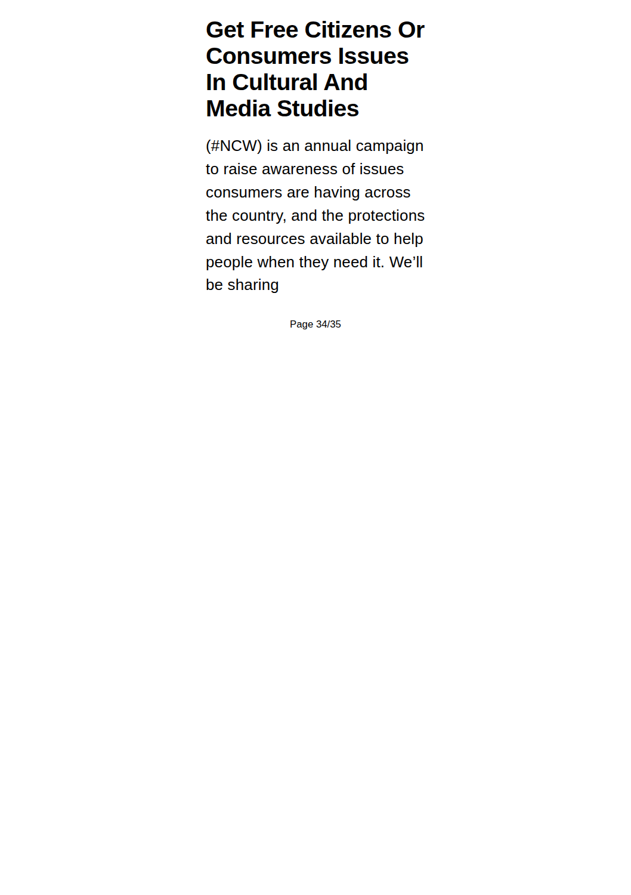Get Free Citizens Or Consumers Issues In Cultural And Media Studies
(#NCW) is an annual campaign to raise awareness of issues consumers are having across the country, and the protections and resources available to help people when they need it. We’ll be sharing
Page 34/35